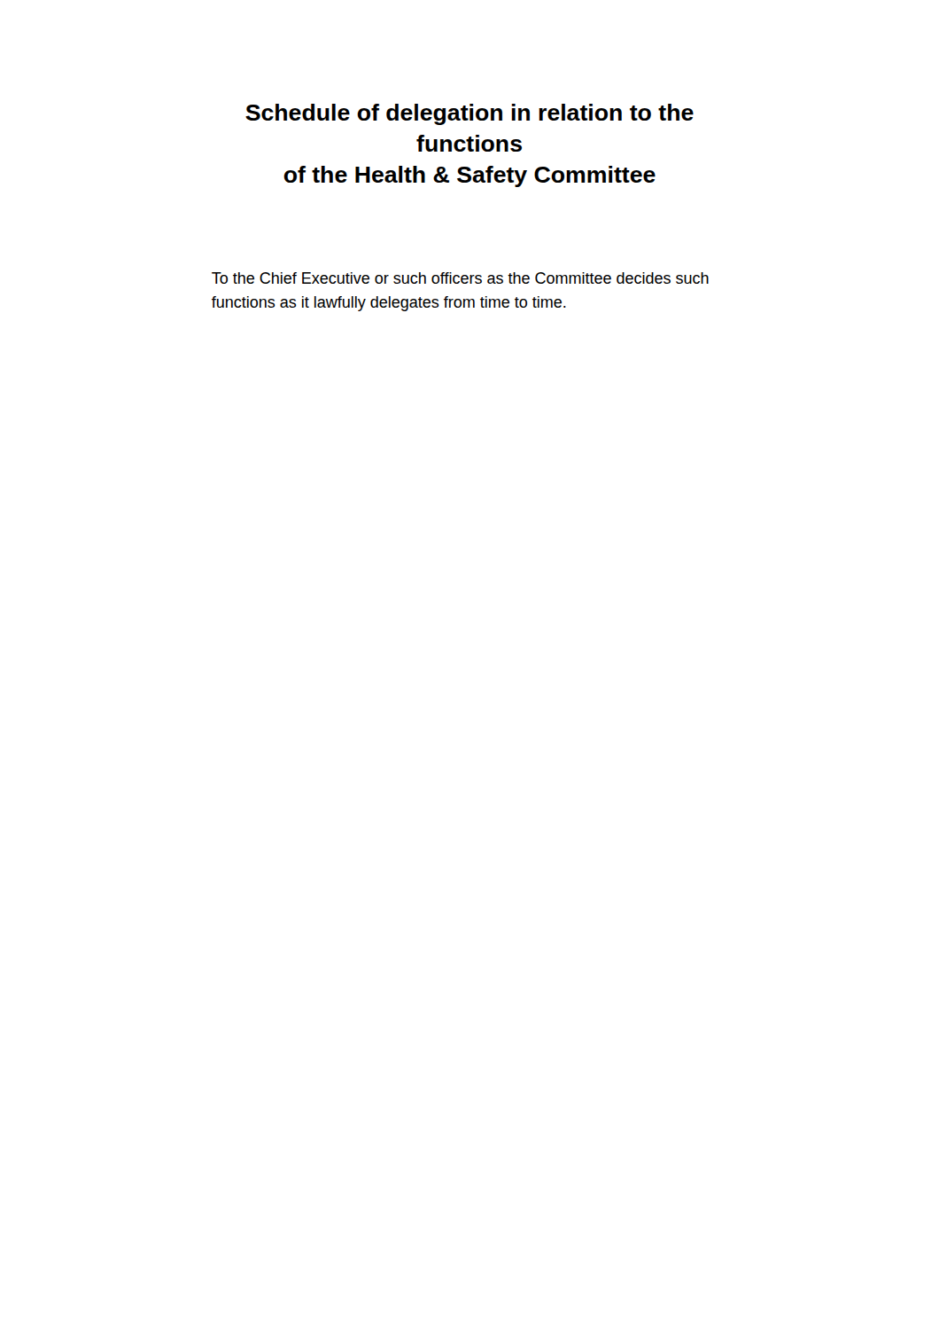Schedule of delegation in relation to the functions
of the Health & Safety Committee
To the Chief Executive or such officers as the Committee decides such functions as it lawfully delegates from time to time.